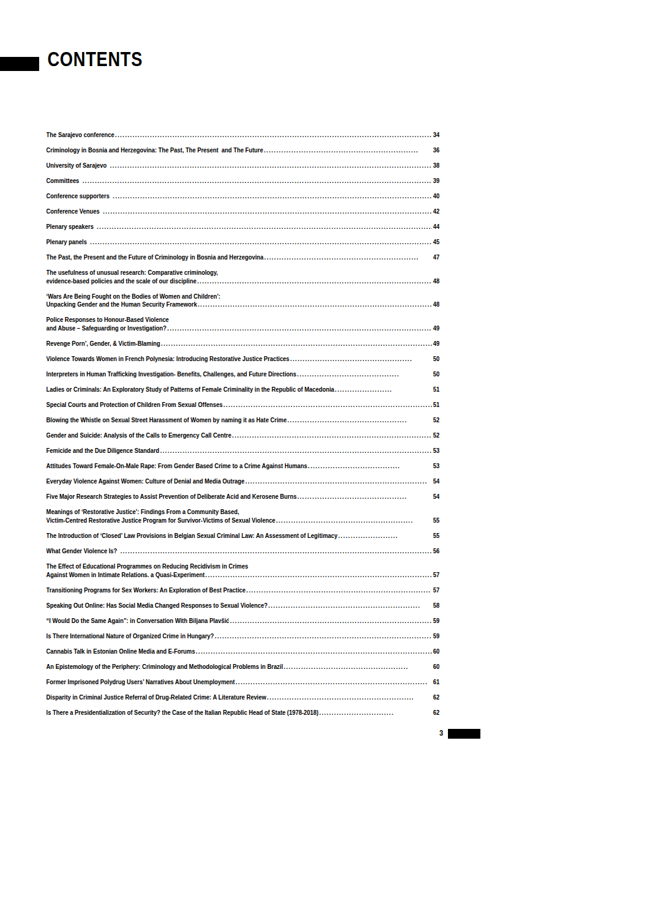CONTENTS
The Sarajevo conference ........................................................................................................................................... 34
Criminology in Bosnia and Herzegovina: The Past, The Present and The Future .............................................................. 36
University of Sarajevo ............................................................................................................................................. 38
Committees ......................................................................................................................................................... 39
Conference supporters .............................................................................................................................................. 40
Conference Venues ................................................................................................................................................. 42
Plenary speakers ................................................................................................................................................. 44
Plenary panels .................................................................................................................................................... 45
The Past, the Present and the Future of Criminology in Bosnia and Herzegovina .............................................................. 47
The usefulness of unusual research: Comparative criminology,
evidence-based policies and the scale of our discipline ..................................................................................................... 48
‘Wars Are Being Fought on the Bodies of Women and Children’:
Unpacking Gender and the Human Security Framework ..................................................................................................... 48
Police Responses to Honour-Based Violence
and Abuse – Safeguarding or Investigation? ................................................................................................................. 49
Revenge Porn’, Gender, & Victim-Blaming ..................................................................................................................... 49
Violence Towards Women in French Polynesia: Introducing Restorative Justice Practices ................................................. 50
Interpreters in Human Trafficking Investigation- Benefits, Challenges, and Future Directions ......................................... 50
Ladies or Criminals: An Exploratory Study of Patterns of Female Criminality in the Republic of Macedonia ....................... 51
Special Courts and Protection of Children From Sexual Offenses ....................................................................................... 51
Blowing the Whistle on Sexual Street Harassment of Women by naming it as Hate Crime ................................................ 52
Gender and Suicide: Analysis of the Calls to Emergency Call Centre ................................................................................ 52
Femicide and the Due Diligence Standard ..................................................................................................................... 53
Attitudes Toward Female-On-Male Rape: From Gender Based Crime to a Crime Against Humans ..................................... 53
Everyday Violence Against Women: Culture of Denial and Media Outrage ......................................................................... 54
Five Major Research Strategies to Assist Prevention of Deliberate Acid and Kerosene Burns ............................................ 54
Meanings of ‘Restorative Justice’: Findings From a Community Based,
Victim-Centred Restorative Justice Program for Survivor-Victims of Sexual Violence ....................................................... 55
The Introduction of ‘Closed’ Law Provisions in Belgian Sexual Criminal Law: An Assessment of Legitimacy ........................ 55
What Gender Violence Is? ......................................................................................................................................... 56
The Effect of Educational Programmes on Reducing Recidivism in Crimes
Against Women in Intimate Relations. a Quasi-Experiment .............................................................................................. 57
Transitioning Programs for Sex Workers: An Exploration of Best Practice .......................................................................... 57
Speaking Out Online: Has Social Media Changed Responses to Sexual Violence? ............................................................. 58
“I Would Do the Same Again”: in Conversation With Biljana Plavšić ................................................................................. 59
Is There International Nature of Organized Crime in Hungary? ....................................................................................... 59
Cannabis Talk in Estonian Online Media and E-Forums ................................................................................................. 60
An Epistemology of the Periphery: Criminology and Methodological Problems in Brazil .................................................. 60
Former Imprisoned Polydrug Users’ Narratives About Unemployment ............................................................................. 61
Disparity in Criminal Justice Referral of Drug-Related Crime: A Literature Review ........................................................... 62
Is There a Presidentialization of Security? the Case of the Italian Republic Head of State (1978-2018) .............................. 62
3